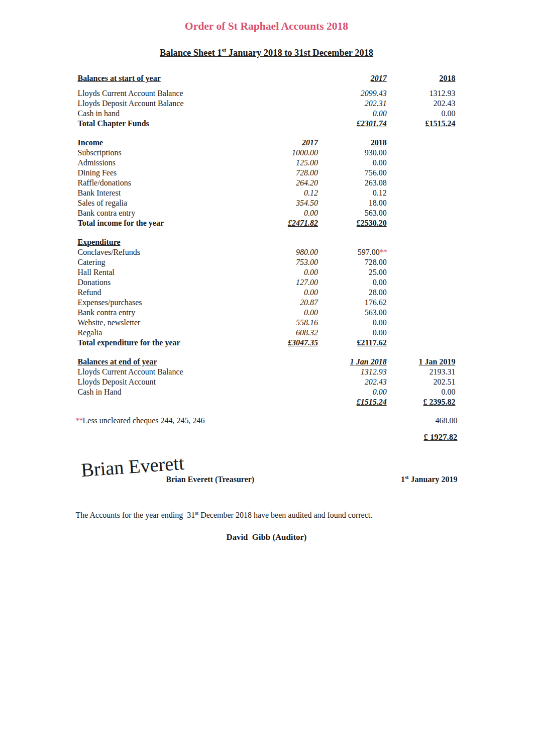Order of St Raphael Accounts 2018
Balance Sheet 1st January 2018 to 31st December 2018
| Balances at start of year | | 2017 | 2018 |
| Lloyds Current Account Balance | | 2099.43 | 1312.93 |
| Lloyds Deposit Account Balance | | 202.31 | 202.43 |
| Cash in hand | | 0.00 | 0.00 |
| Total Chapter Funds | | £2301.74 | £1515.24 |
| Income | 2017 | 2018 | |
| Subscriptions | 1000.00 | 930.00 | |
| Admissions | 125.00 | 0.00 | |
| Dining Fees | 728.00 | 756.00 | |
| Raffle/donations | 264.20 | 263.08 | |
| Bank Interest | 0.12 | 0.12 | |
| Sales of regalia | 354.50 | 18.00 | |
| Bank contra entry | 0.00 | 563.00 | |
| Total income for the year | £2471.82 | £2530.20 | |
| Expenditure | | | |
| Conclaves/Refunds | 980.00 | 597.00 ** | |
| Catering | 753.00 | 728.00 | |
| Hall Rental | 0.00 | 25.00 | |
| Donations | 127.00 | 0.00 | |
| Refund | 0.00 | 28.00 | |
| Expenses/purchases | 20.87 | 176.62 | |
| Bank contra entry | 0.00 | 563.00 | |
| Website, newsletter | 558.16 | 0.00 | |
| Regalia | 608.32 | 0.00 | |
| Total expenditure for the year | £3047.35 | £2117.62 | |
| Balances at end of year | | 1 Jan 2018 | 1 Jan 2019 |
| Lloyds Current Account Balance | | 1312.93 | 2193.31 |
| Lloyds Deposit Account | | 202.43 | 202.51 |
| Cash in Hand | | 0.00 | 0.00 |
| | | £1515.24 | £ 2395.82 |
**Less uncleared cheques 244, 245, 246 468.00
£ 1927.82
Brian Everett
Brian Everett (Treasurer) 1st January 2019
The Accounts for the year ending 31st December 2018 have been audited and found correct.
David Gibb (Auditor)